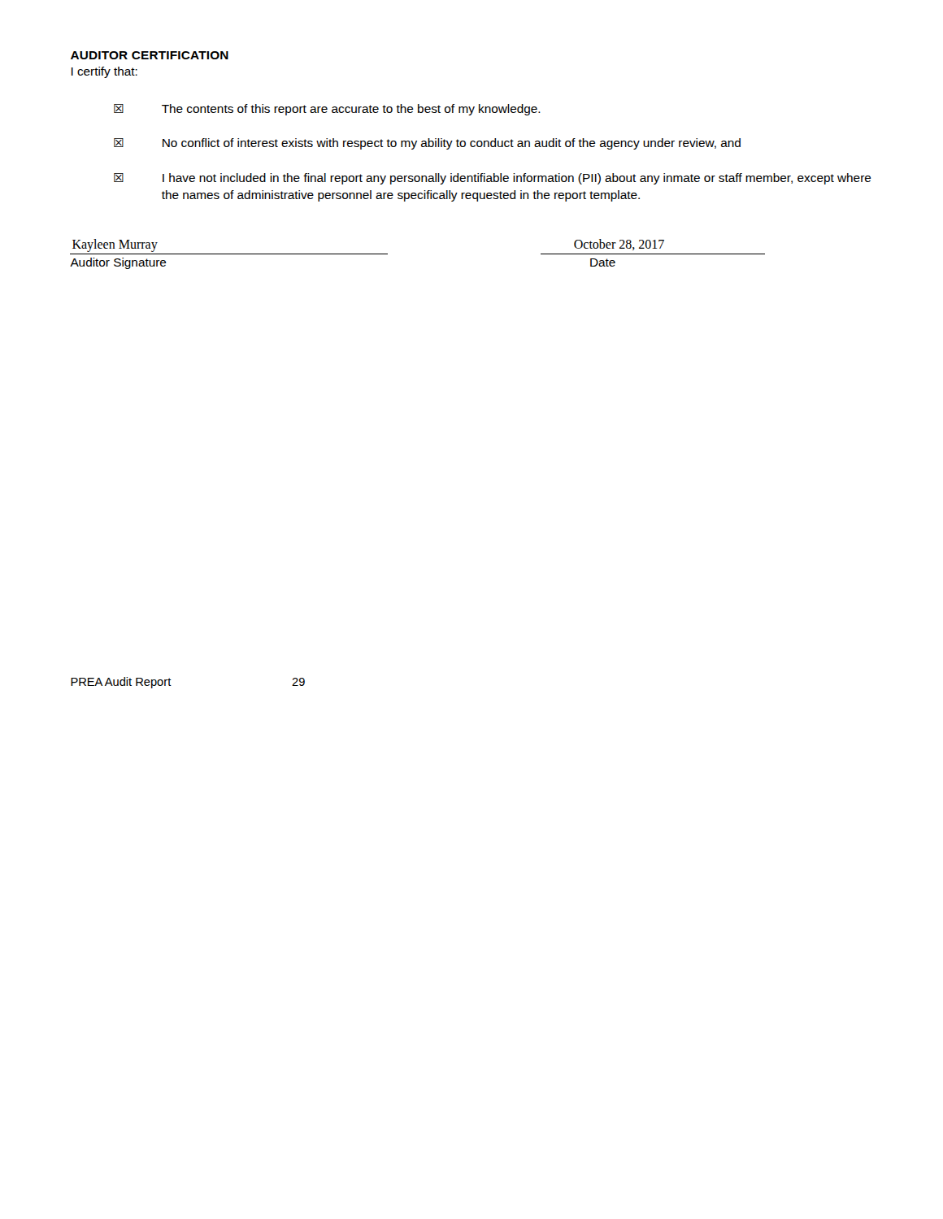AUDITOR CERTIFICATION
I certify that:
| ☒ | The contents of this report are accurate to the best of my knowledge. |
| ☒ | No conflict of interest exists with respect to my ability to conduct an audit of the agency under review, and |
| ☒ | I have not included in the final report any personally identifiable information (PII) about any inmate or staff member, except where the names of administrative personnel are specifically requested in the report template. |
| Kayleen Murray | October 28, 2017 |
| Auditor Signature | Date |
PREA Audit Report 29